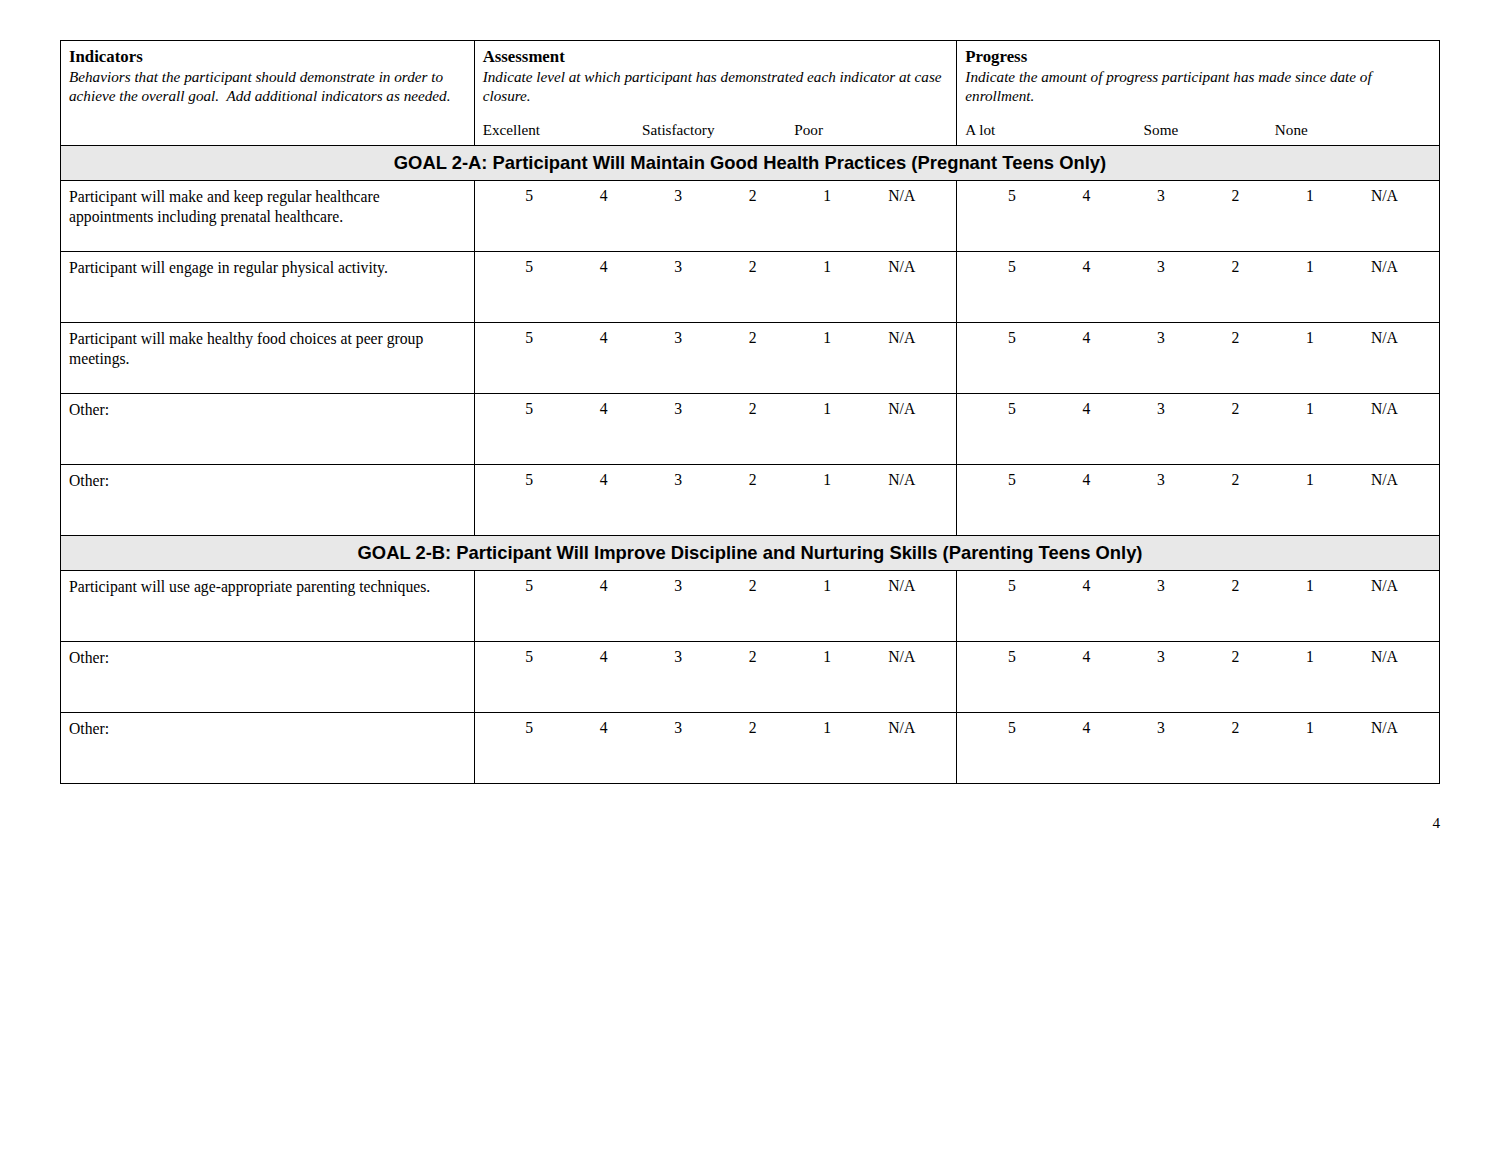| Indicators Behaviors that the participant should demonstrate in order to achieve the overall goal. Add additional indicators as needed. | Assessment Indicate level at which participant has demonstrated each indicator at case closure. | Progress Indicate the amount of progress participant has made since date of enrollment. |
| | Excellent Satisfactory Poor | A lot Some None |
| GOAL 2-A: Participant Will Maintain Good Health Practices (Pregnant Teens Only) |
| Participant will make and keep regular healthcare appointments including prenatal healthcare. | 5 4 3 2 1 N/A | 5 4 3 2 1 N/A |
| Participant will engage in regular physical activity. | 5 4 3 2 1 N/A | 5 4 3 2 1 N/A |
| Participant will make healthy food choices at peer group meetings. | 5 4 3 2 1 N/A | 5 4 3 2 1 N/A |
| Other: | 5 4 3 2 1 N/A | 5 4 3 2 1 N/A |
| Other: | 5 4 3 2 1 N/A | 5 4 3 2 1 N/A |
| GOAL 2-B: Participant Will Improve Discipline and Nurturing Skills (Parenting Teens Only) |
| Participant will use age-appropriate parenting techniques. | 5 4 3 2 1 N/A | 5 4 3 2 1 N/A |
| Other: | 5 4 3 2 1 N/A | 5 4 3 2 1 N/A |
| Other: | 5 4 3 2 1 N/A | 5 4 3 2 1 N/A |
4